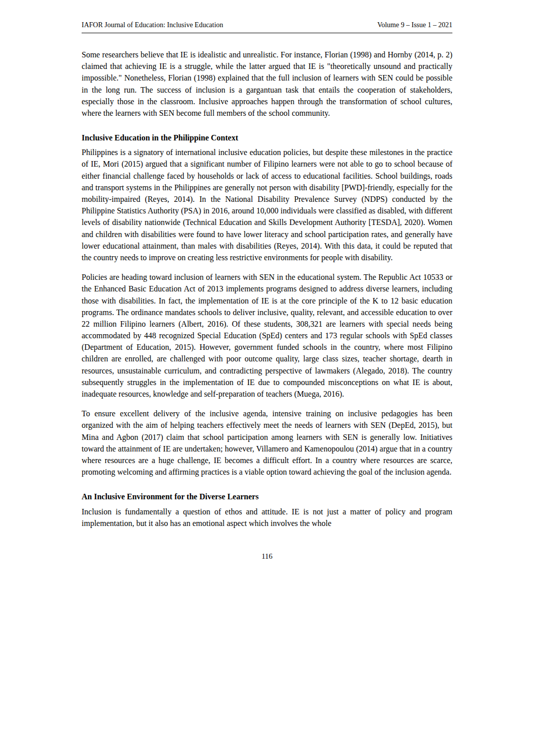IAFOR Journal of Education: Inclusive Education Volume 9 – Issue 1 – 2021
Some researchers believe that IE is idealistic and unrealistic. For instance, Florian (1998) and Hornby (2014, p. 2) claimed that achieving IE is a struggle, while the latter argued that IE is "theoretically unsound and practically impossible." Nonetheless, Florian (1998) explained that the full inclusion of learners with SEN could be possible in the long run. The success of inclusion is a gargantuan task that entails the cooperation of stakeholders, especially those in the classroom. Inclusive approaches happen through the transformation of school cultures, where the learners with SEN become full members of the school community.
Inclusive Education in the Philippine Context
Philippines is a signatory of international inclusive education policies, but despite these milestones in the practice of IE, Mori (2015) argued that a significant number of Filipino learners were not able to go to school because of either financial challenge faced by households or lack of access to educational facilities. School buildings, roads and transport systems in the Philippines are generally not person with disability [PWD]-friendly, especially for the mobility-impaired (Reyes, 2014). In the National Disability Prevalence Survey (NDPS) conducted by the Philippine Statistics Authority (PSA) in 2016, around 10,000 individuals were classified as disabled, with different levels of disability nationwide (Technical Education and Skills Development Authority [TESDA], 2020). Women and children with disabilities were found to have lower literacy and school participation rates, and generally have lower educational attainment, than males with disabilities (Reyes, 2014). With this data, it could be reputed that the country needs to improve on creating less restrictive environments for people with disability.
Policies are heading toward inclusion of learners with SEN in the educational system. The Republic Act 10533 or the Enhanced Basic Education Act of 2013 implements programs designed to address diverse learners, including those with disabilities. In fact, the implementation of IE is at the core principle of the K to 12 basic education programs. The ordinance mandates schools to deliver inclusive, quality, relevant, and accessible education to over 22 million Filipino learners (Albert, 2016). Of these students, 308,321 are learners with special needs being accommodated by 448 recognized Special Education (SpEd) centers and 173 regular schools with SpEd classes (Department of Education, 2015). However, government funded schools in the country, where most Filipino children are enrolled, are challenged with poor outcome quality, large class sizes, teacher shortage, dearth in resources, unsustainable curriculum, and contradicting perspective of lawmakers (Alegado, 2018). The country subsequently struggles in the implementation of IE due to compounded misconceptions on what IE is about, inadequate resources, knowledge and self-preparation of teachers (Muega, 2016).
To ensure excellent delivery of the inclusive agenda, intensive training on inclusive pedagogies has been organized with the aim of helping teachers effectively meet the needs of learners with SEN (DepEd, 2015), but Mina and Agbon (2017) claim that school participation among learners with SEN is generally low. Initiatives toward the attainment of IE are undertaken; however, Villamero and Kamenopoulou (2014) argue that in a country where resources are a huge challenge, IE becomes a difficult effort. In a country where resources are scarce, promoting welcoming and affirming practices is a viable option toward achieving the goal of the inclusion agenda.
An Inclusive Environment for the Diverse Learners
Inclusion is fundamentally a question of ethos and attitude. IE is not just a matter of policy and program implementation, but it also has an emotional aspect which involves the whole
116